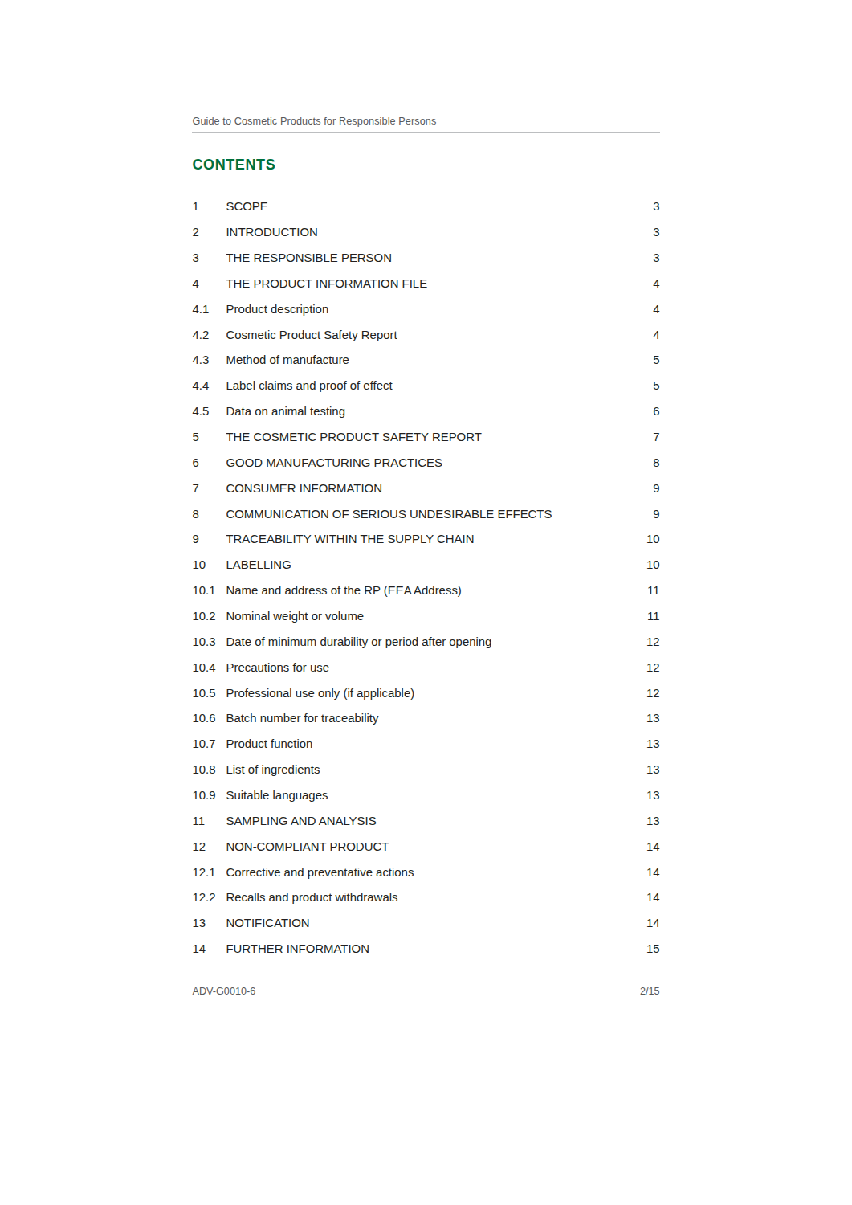Guide to Cosmetic Products for Responsible Persons
CONTENTS
| 1 | SCOPE | 3 |
| 2 | INTRODUCTION | 3 |
| 3 | THE RESPONSIBLE PERSON | 3 |
| 4 | THE PRODUCT INFORMATION FILE | 4 |
| 4.1 | Product description | 4 |
| 4.2 | Cosmetic Product Safety Report | 4 |
| 4.3 | Method of manufacture | 5 |
| 4.4 | Label claims and proof of effect | 5 |
| 4.5 | Data on animal testing | 6 |
| 5 | THE COSMETIC PRODUCT SAFETY REPORT | 7 |
| 6 | GOOD MANUFACTURING PRACTICES | 8 |
| 7 | CONSUMER INFORMATION | 9 |
| 8 | COMMUNICATION OF SERIOUS UNDESIRABLE EFFECTS | 9 |
| 9 | TRACEABILITY WITHIN THE SUPPLY CHAIN | 10 |
| 10 | LABELLING | 10 |
| 10.1 | Name and address of the RP (EEA Address) | 11 |
| 10.2 | Nominal weight or volume | 11 |
| 10.3 | Date of minimum durability or period after opening | 12 |
| 10.4 | Precautions for use | 12 |
| 10.5 | Professional use only (if applicable) | 12 |
| 10.6 | Batch number for traceability | 13 |
| 10.7 | Product function | 13 |
| 10.8 | List of ingredients | 13 |
| 10.9 | Suitable languages | 13 |
| 11 | SAMPLING AND ANALYSIS | 13 |
| 12 | NON-COMPLIANT PRODUCT | 14 |
| 12.1 | Corrective and preventative actions | 14 |
| 12.2 | Recalls and product withdrawals | 14 |
| 13 | NOTIFICATION | 14 |
| 14 | FURTHER INFORMATION | 15 |
ADV-G0010-6 2/15